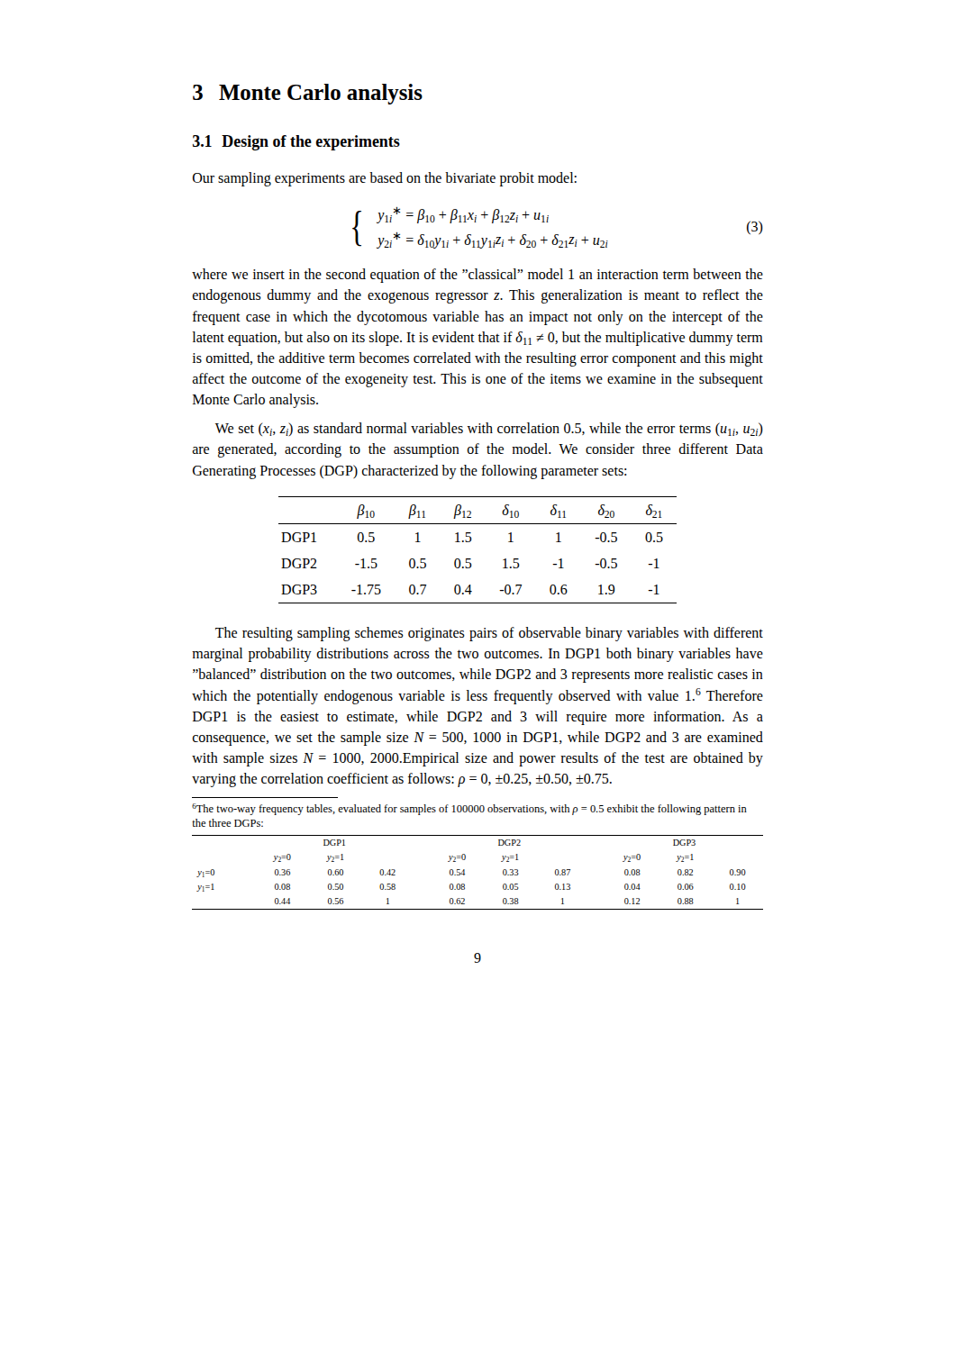3 Monte Carlo analysis
3.1 Design of the experiments
Our sampling experiments are based on the bivariate probit model:
{
y1i∗ = β10 + β11xi + β12zi + u1i
y2i∗ = δ10y1i + δ11y1izi + δ20 + δ21zi + u2i
(3)
where we insert in the second equation of the ”classical” model 1 an interaction term between the endogenous dummy and the exogenous regressor z. This generalization is meant to reflect the frequent case in which the dycotomous variable has an impact not only on the intercept of the latent equation, but also on its slope. It is evident that if δ11 ≠ 0, but the multiplicative dummy term is omitted, the additive term becomes correlated with the resulting error component and this might affect the outcome of the exogeneity test. This is one of the items we examine in the subsequent Monte Carlo analysis.
We set (xi, zi) as standard normal variables with correlation 0.5, while the error terms (u1i, u2i) are generated, according to the assumption of the model. We consider three different Data Generating Processes (DGP) characterized by the following parameter sets:
| | β 10 | β 11 | β 12 | δ 10 | δ 11 | δ 20 | δ 21 |
| --- | --- | --- | --- | --- | --- | --- | --- |
| DGP1 | 0.5 | 1 | 1.5 | 1 | 1 | -0.5 | 0.5 |
| DGP2 | -1.5 | 0.5 | 0.5 | 1.5 | -1 | -0.5 | -1 |
| DGP3 | -1.75 | 0.7 | 0.4 | -0.7 | 0.6 | 1.9 | -1 |
The resulting sampling schemes originates pairs of observable binary variables with different marginal probability distributions across the two outcomes. In DGP1 both binary variables have ”balanced” distribution on the two outcomes, while DGP2 and 3 represents more realistic cases in which the potentially endogenous variable is less frequently observed with value 1.6 Therefore DGP1 is the easiest to estimate, while DGP2 and 3 will require more information. As a consequence, we set the sample size N = 500, 1000 in DGP1, while DGP2 and 3 are examined with sample sizes N = 1000, 2000.Empirical size and power results of the test are obtained by varying the correlation coefficient as follows: ρ = 0, ±0.25, ±0.50, ±0.75.
6The two-way frequency tables, evaluated for samples of 100000 observations, with ρ = 0.5 exhibit the following pattern in the three DGPs:
| | DGP1 | | DGP2 | | DGP3 |
| | y 2 =0 | y 2 =1 | | | y 2 =0 | y 2 =1 | | | y 2 =0 | y 2 =1 | |
| y 1 =0 | 0.36 | 0.60 | 0.42 | | 0.54 | 0.33 | 0.87 | | 0.08 | 0.82 | 0.90 |
| y 1 =1 | 0.08 | 0.50 | 0.58 | | 0.08 | 0.05 | 0.13 | | 0.04 | 0.06 | 0.10 |
| | 0.44 | 0.56 | 1 | | 0.62 | 0.38 | 1 | | 0.12 | 0.88 | 1 |
9